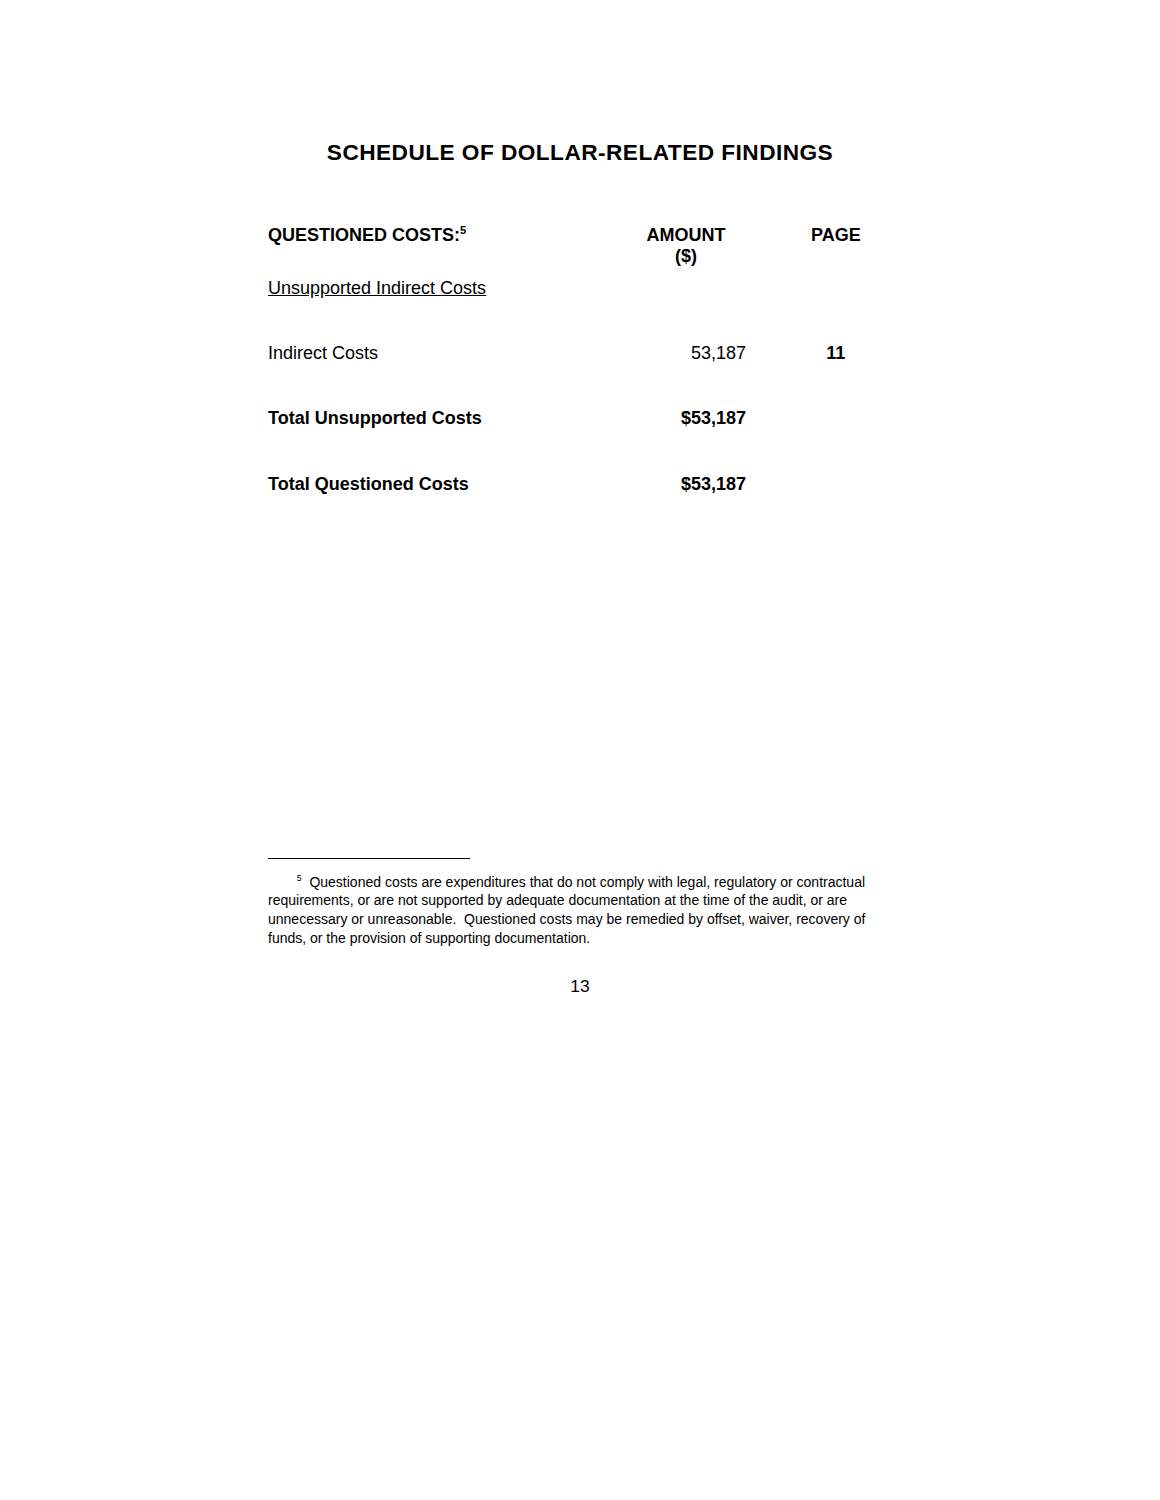SCHEDULE OF DOLLAR-RELATED FINDINGS
| QUESTIONED COSTS: 5 | AMOUNT ($) | PAGE |
| Unsupported Indirect Costs | | |
| Indirect Costs | 53,187 | 11 |
| Total Unsupported Costs | $53,187 | |
| Total Questioned Costs | $53,187 | |
5 Questioned costs are expenditures that do not comply with legal, regulatory or contractual requirements, or are not supported by adequate documentation at the time of the audit, or are unnecessary or unreasonable. Questioned costs may be remedied by offset, waiver, recovery of funds, or the provision of supporting documentation.
13